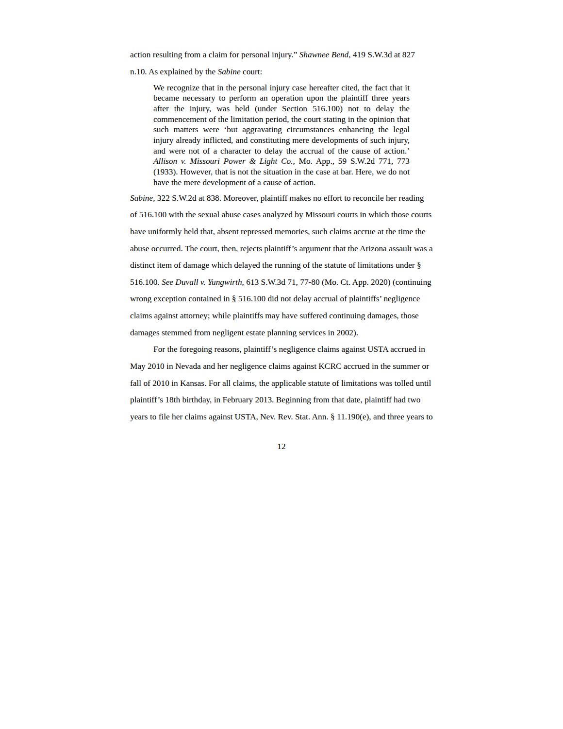action resulting from a claim for personal injury.” Shawnee Bend, 419 S.W.3d at 827 n.10. As explained by the Sabine court:
We recognize that in the personal injury case hereafter cited, the fact that it became necessary to perform an operation upon the plaintiff three years after the injury, was held (under Section 516.100) not to delay the commencement of the limitation period, the court stating in the opinion that such matters were ‘but aggravating circumstances enhancing the legal injury already inflicted, and constituting mere developments of such injury, and were not of a character to delay the accrual of the cause of action.’ Allison v. Missouri Power & Light Co., Mo. App., 59 S.W.2d 771, 773 (1933). However, that is not the situation in the case at bar. Here, we do not have the mere development of a cause of action.
Sabine, 322 S.W.2d at 838. Moreover, plaintiff makes no effort to reconcile her reading of 516.100 with the sexual abuse cases analyzed by Missouri courts in which those courts have uniformly held that, absent repressed memories, such claims accrue at the time the abuse occurred. The court, then, rejects plaintiff’s argument that the Arizona assault was a distinct item of damage which delayed the running of the statute of limitations under § 516.100. See Duvall v. Yungwirth, 613 S.W.3d 71, 77-80 (Mo. Ct. App. 2020) (continuing wrong exception contained in § 516.100 did not delay accrual of plaintiffs’ negligence claims against attorney; while plaintiffs may have suffered continuing damages, those damages stemmed from negligent estate planning services in 2002).
For the foregoing reasons, plaintiff’s negligence claims against USTA accrued in May 2010 in Nevada and her negligence claims against KCRC accrued in the summer or fall of 2010 in Kansas. For all claims, the applicable statute of limitations was tolled until plaintiff’s 18th birthday, in February 2013. Beginning from that date, plaintiff had two years to file her claims against USTA, Nev. Rev. Stat. Ann. § 11.190(e), and three years to
12